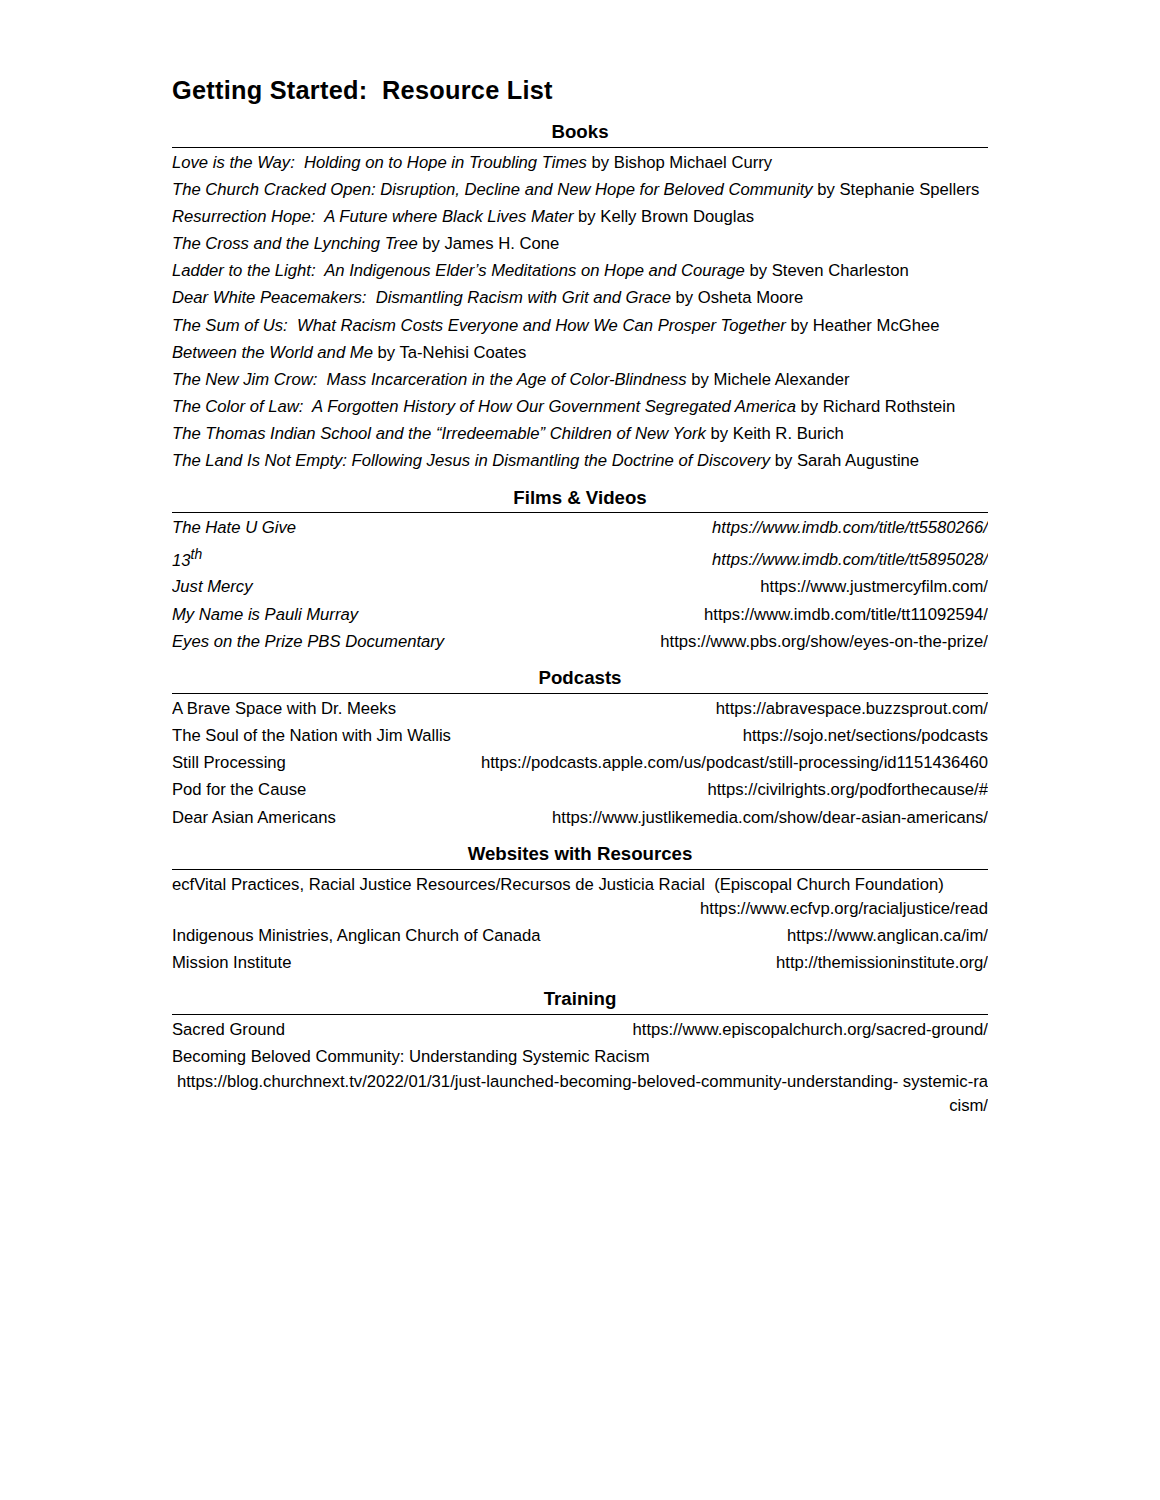Getting Started: Resource List
Books
Love is the Way: Holding on to Hope in Troubling Times by Bishop Michael Curry
The Church Cracked Open: Disruption, Decline and New Hope for Beloved Community by Stephanie Spellers
Resurrection Hope: A Future where Black Lives Mater by Kelly Brown Douglas
The Cross and the Lynching Tree by James H. Cone
Ladder to the Light: An Indigenous Elder’s Meditations on Hope and Courage by Steven Charleston
Dear White Peacemakers: Dismantling Racism with Grit and Grace by Osheta Moore
The Sum of Us: What Racism Costs Everyone and How We Can Prosper Together by Heather McGhee
Between the World and Me by Ta-Nehisi Coates
The New Jim Crow: Mass Incarceration in the Age of Color-Blindness by Michele Alexander
The Color of Law: A Forgotten History of How Our Government Segregated America by Richard Rothstein
The Thomas Indian School and the “Irredeemable” Children of New York by Keith R. Burich
The Land Is Not Empty: Following Jesus in Dismantling the Doctrine of Discovery by Sarah Augustine
Films & Videos
The Hate U Give https://www.imdb.com/title/tt5580266/
13th https://www.imdb.com/title/tt5895028/
Just Mercy https://www.justmercyfilm.com/
My Name is Pauli Murray https://www.imdb.com/title/tt11092594/
Eyes on the Prize PBS Documentary https://www.pbs.org/show/eyes-on-the-prize/
Podcasts
A Brave Space with Dr. Meeks https://abravespace.buzzsprout.com/
The Soul of the Nation with Jim Wallis https://sojo.net/sections/podcasts
Still Processing https://podcasts.apple.com/us/podcast/still-processing/id1151436460
Pod for the Cause https://civilrights.org/podforthecause/#
Dear Asian Americans https://www.justlikemedia.com/show/dear-asian-americans/
Websites with Resources
ecfVital Practices, Racial Justice Resources/Recursos de Justicia Racial (Episcopal Church Foundation) https://www.ecfvp.org/racialjustice/read
Indigenous Ministries, Anglican Church of Canada https://www.anglican.ca/im/
Mission Institute http://themissioninstitute.org/
Training
Sacred Ground https://www.episcopalchurch.org/sacred-ground/
Becoming Beloved Community: Understanding Systemic Racism https://blog.churchnext.tv/2022/01/31/just-launched-becoming-beloved-community-understanding- systemic-racism/